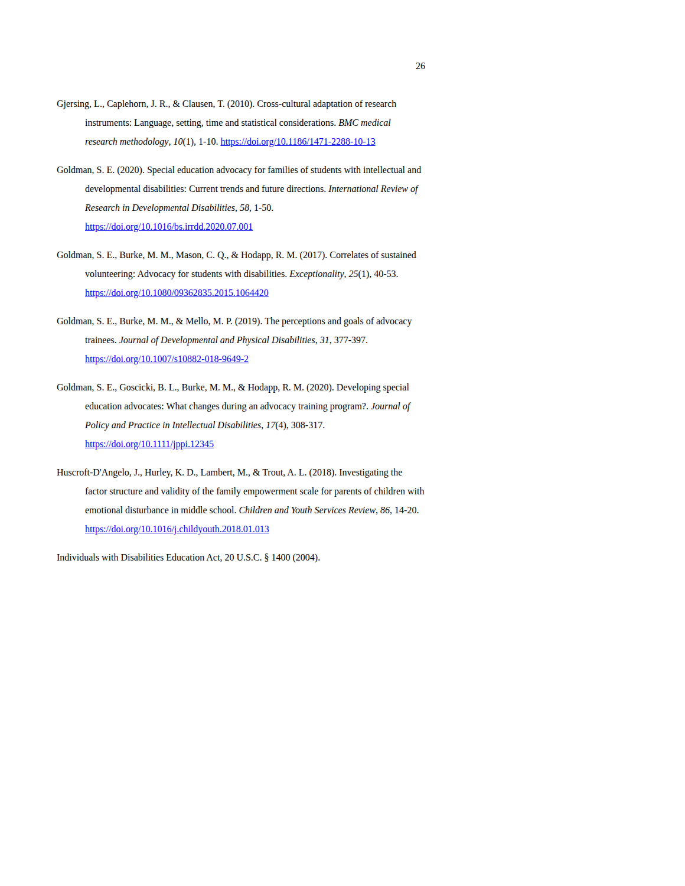26
Gjersing, L., Caplehorn, J. R., & Clausen, T. (2010). Cross-cultural adaptation of research instruments: Language, setting, time and statistical considerations. BMC medical research methodology, 10(1), 1-10. https://doi.org/10.1186/1471-2288-10-13
Goldman, S. E. (2020). Special education advocacy for families of students with intellectual and developmental disabilities: Current trends and future directions. International Review of Research in Developmental Disabilities, 58, 1-50. https://doi.org/10.1016/bs.irrdd.2020.07.001
Goldman, S. E., Burke, M. M., Mason, C. Q., & Hodapp, R. M. (2017). Correlates of sustained volunteering: Advocacy for students with disabilities. Exceptionality, 25(1), 40-53. https://doi.org/10.1080/09362835.2015.1064420
Goldman, S. E., Burke, M. M., & Mello, M. P. (2019). The perceptions and goals of advocacy trainees. Journal of Developmental and Physical Disabilities, 31, 377-397. https://doi.org/10.1007/s10882-018-9649-2
Goldman, S. E., Goscicki, B. L., Burke, M. M., & Hodapp, R. M. (2020). Developing special education advocates: What changes during an advocacy training program?. Journal of Policy and Practice in Intellectual Disabilities, 17(4), 308-317. https://doi.org/10.1111/jppi.12345
Huscroft-D'Angelo, J., Hurley, K. D., Lambert, M., & Trout, A. L. (2018). Investigating the factor structure and validity of the family empowerment scale for parents of children with emotional disturbance in middle school. Children and Youth Services Review, 86, 14-20. https://doi.org/10.1016/j.childyouth.2018.01.013
Individuals with Disabilities Education Act, 20 U.S.C. § 1400 (2004).